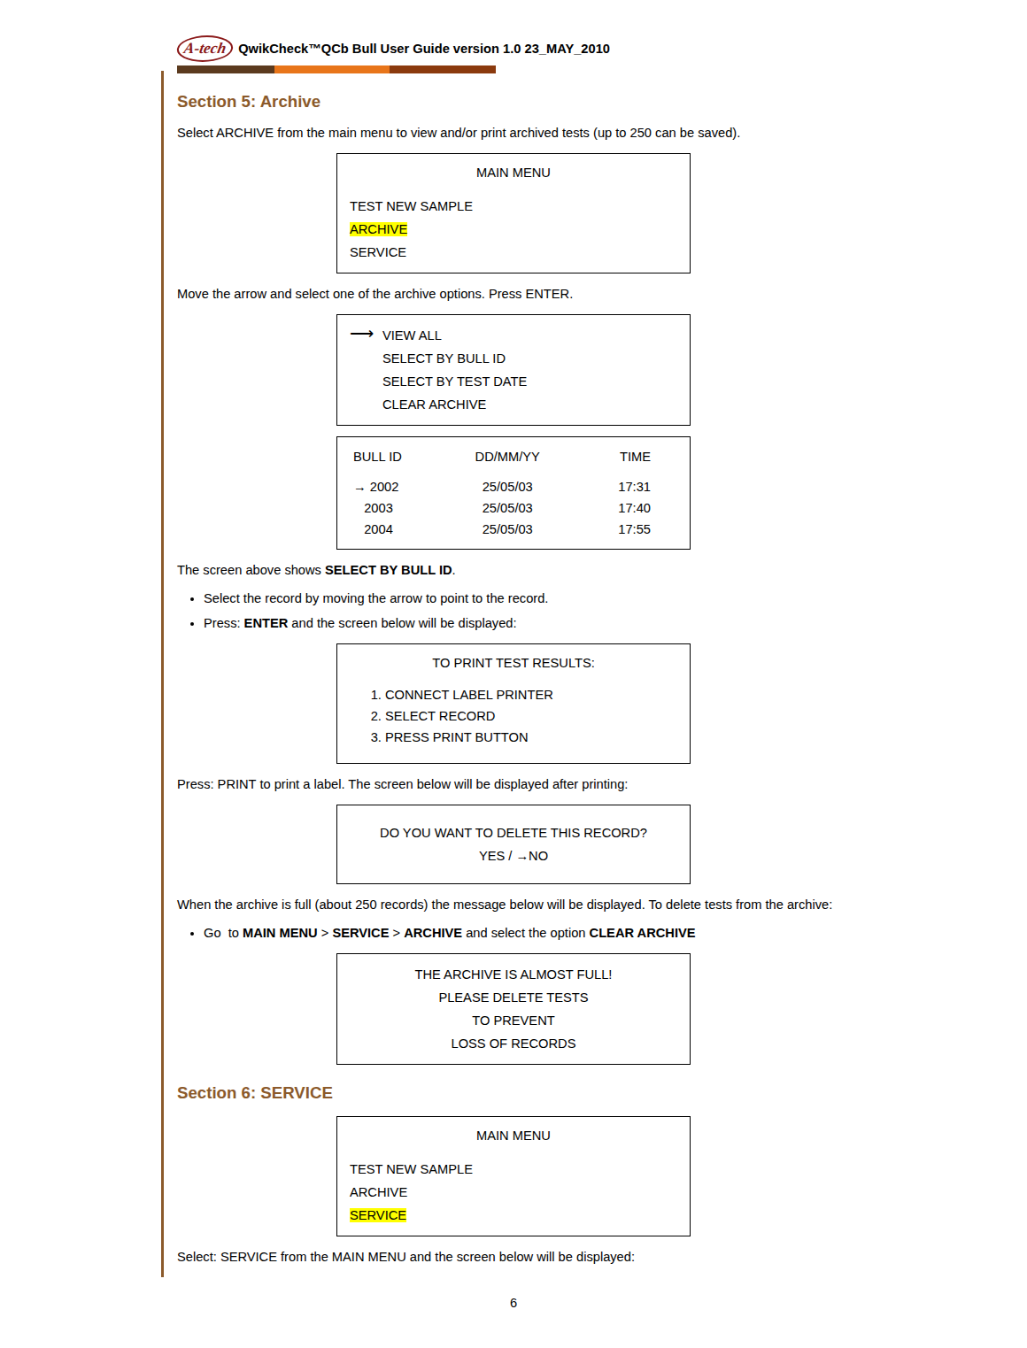A-tech QwikCheck™QCb Bull User Guide version 1.0 23_MAY_2010
Section 5: Archive
Select ARCHIVE from the main menu to view and/or print archived tests (up to 250 can be saved).
MAIN MENU
TEST NEW SAMPLE
ARCHIVE
SERVICE
Move the arrow and select one of the archive options. Press ENTER.
⟶
VIEW ALL
SELECT BY BULL ID
SELECT BY TEST DATE
CLEAR ARCHIVE
| BULL ID | DD/MM/YY | TIME |
| --- | --- | --- |
| → 2002 | 25/05/03 | 17:31 |
| 2003 | 25/05/03 | 17:40 |
| 2004 | 25/05/03 | 17:55 |
The screen above shows SELECT BY BULL ID.
Select the record by moving the arrow to point to the record.
Press: ENTER and the screen below will be displayed:
TO PRINT TEST RESULTS:
CONNECT LABEL PRINTER
SELECT RECORD
PRESS PRINT BUTTON
Press: PRINT to print a label. The screen below will be displayed after printing:
DO YOU WANT TO DELETE THIS RECORD?
YES / →NO
When the archive is full (about 250 records) the message below will be displayed. To delete tests from the archive:
Go to MAIN MENU > SERVICE > ARCHIVE and select the option CLEAR ARCHIVE
THE ARCHIVE IS ALMOST FULL!
PLEASE DELETE TESTS
TO PREVENT
LOSS OF RECORDS
Section 6: SERVICE
MAIN MENU
TEST NEW SAMPLE
ARCHIVE
SERVICE
Select: SERVICE from the MAIN MENU and the screen below will be displayed:
6